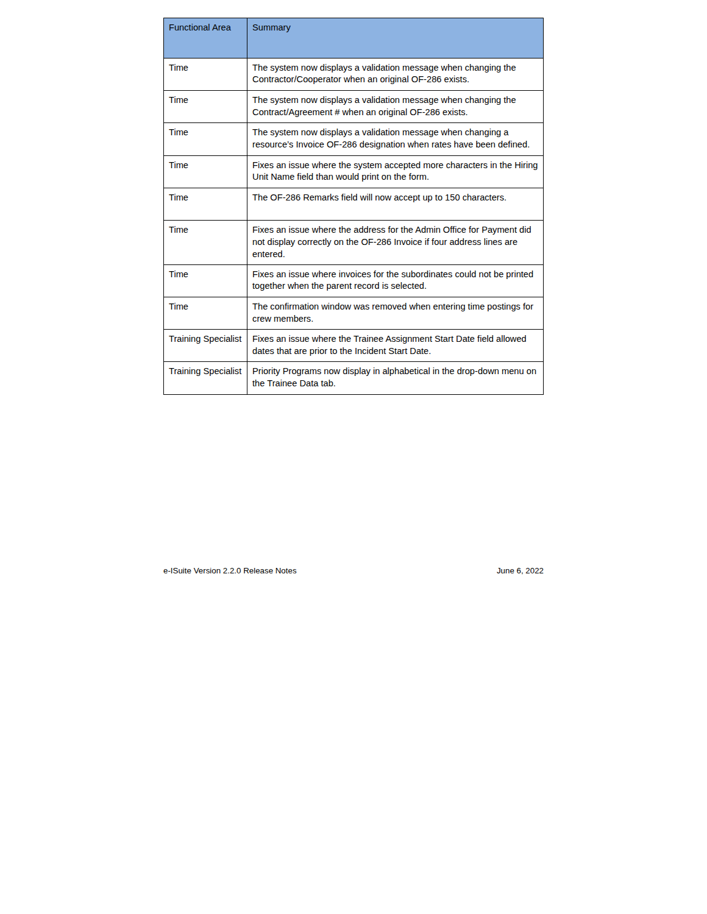| Functional Area | Summary |
| --- | --- |
| Time | The system now displays a validation message when changing the Contractor/Cooperator when an original OF-286 exists. |
| Time | The system now displays a validation message when changing the Contract/Agreement # when an original OF-286 exists. |
| Time | The system now displays a validation message when changing a resource’s Invoice OF-286 designation when rates have been defined. |
| Time | Fixes an issue where the system accepted more characters in the Hiring Unit Name field than would print on the form. |
| Time | The OF-286 Remarks field will now accept up to 150 characters. |
| Time | Fixes an issue where the address for the Admin Office for Payment did not display correctly on the OF-286 Invoice if four address lines are entered. |
| Time | Fixes an issue where invoices for the subordinates could not be printed together when the parent record is selected. |
| Time | The confirmation window was removed when entering time postings for crew members. |
| Training Specialist | Fixes an issue where the Trainee Assignment Start Date field allowed dates that are prior to the Incident Start Date. |
| Training Specialist | Priority Programs now display in alphabetical in the drop-down menu on the Trainee Data tab. |
e-ISuite Version 2.2.0 Release Notes June 6, 2022